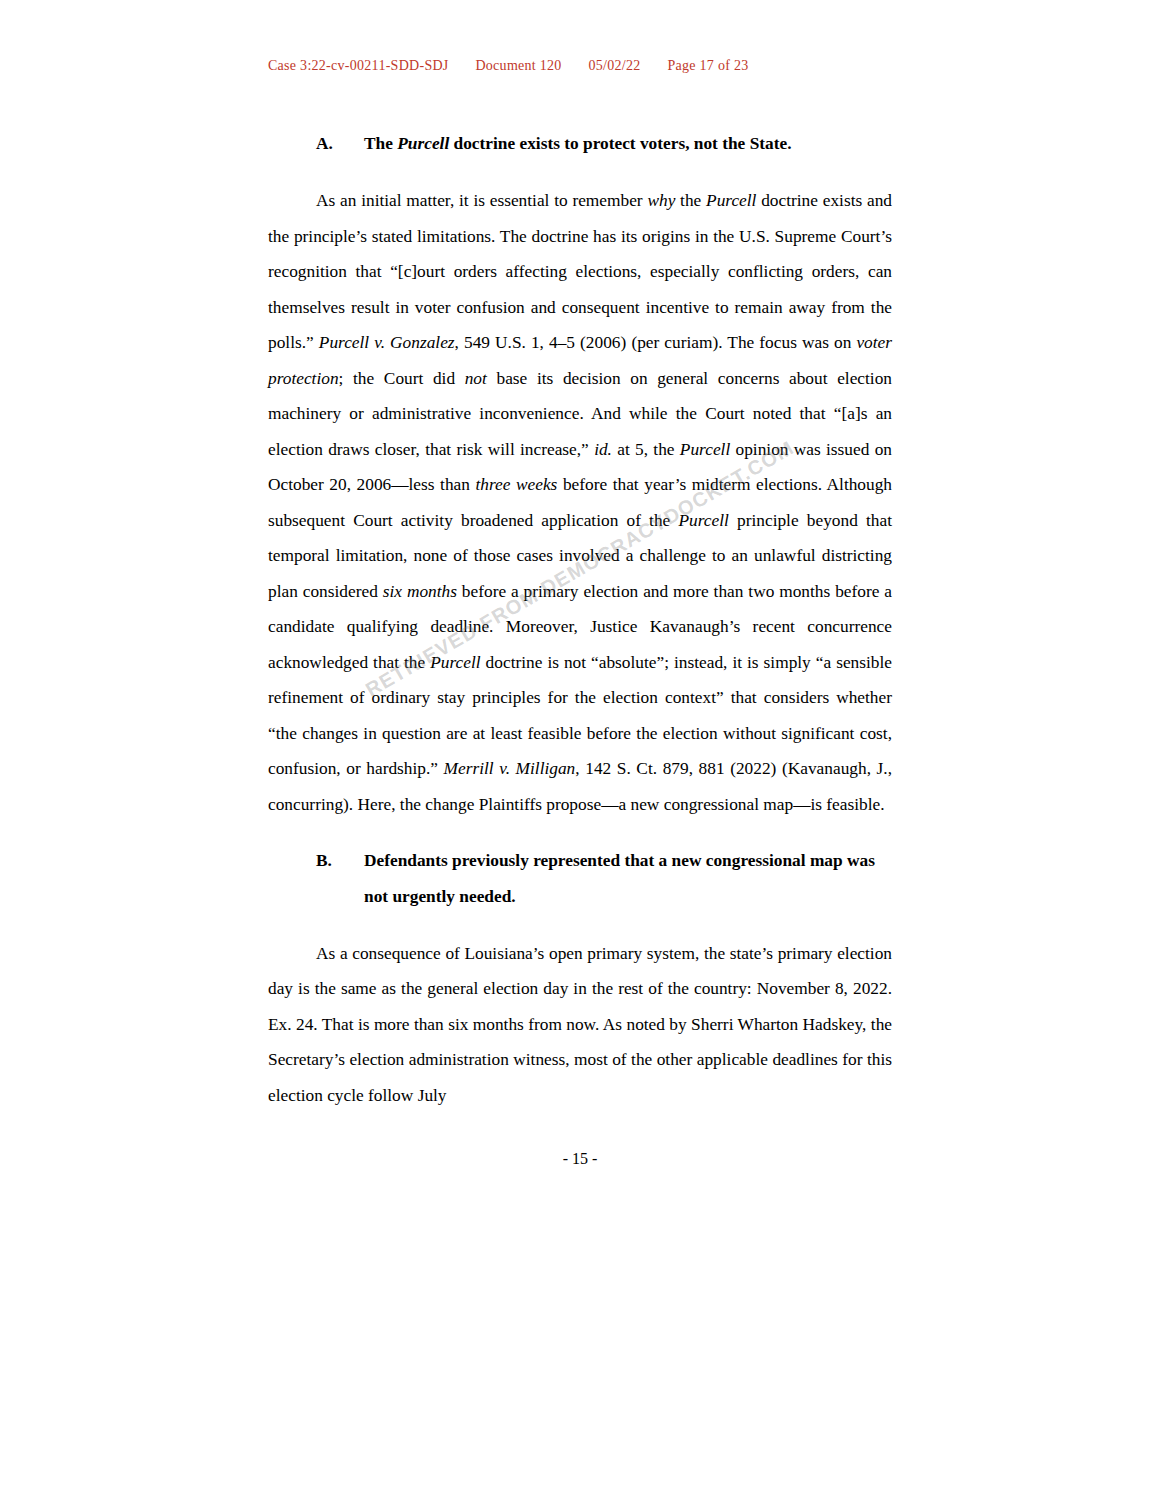Case 3:22-cv-00211-SDD-SDJ Document 120 05/02/22 Page 17 of 23
RETRIEVED FROM DEMOCRACYDOCKET.COM
A. The Purcell doctrine exists to protect voters, not the State.
As an initial matter, it is essential to remember why the Purcell doctrine exists and the principle’s stated limitations. The doctrine has its origins in the U.S. Supreme Court’s recognition that “[c]ourt orders affecting elections, especially conflicting orders, can themselves result in voter confusion and consequent incentive to remain away from the polls.” Purcell v. Gonzalez, 549 U.S. 1, 4–5 (2006) (per curiam). The focus was on voter protection; the Court did not base its decision on general concerns about election machinery or administrative inconvenience. And while the Court noted that “[a]s an election draws closer, that risk will increase,” id. at 5, the Purcell opinion was issued on October 20, 2006—less than three weeks before that year’s midterm elections. Although subsequent Court activity broadened application of the Purcell principle beyond that temporal limitation, none of those cases involved a challenge to an unlawful districting plan considered six months before a primary election and more than two months before a candidate qualifying deadline. Moreover, Justice Kavanaugh’s recent concurrence acknowledged that the Purcell doctrine is not “absolute”; instead, it is simply “a sensible refinement of ordinary stay principles for the election context” that considers whether “the changes in question are at least feasible before the election without significant cost, confusion, or hardship.” Merrill v. Milligan, 142 S. Ct. 879, 881 (2022) (Kavanaugh, J., concurring). Here, the change Plaintiffs propose—a new congressional map—is feasible.
B. Defendants previously represented that a new congressional map was not urgently needed.
As a consequence of Louisiana’s open primary system, the state’s primary election day is the same as the general election day in the rest of the country: November 8, 2022. Ex. 24. That is more than six months from now. As noted by Sherri Wharton Hadskey, the Secretary’s election administration witness, most of the other applicable deadlines for this election cycle follow July
- 15 -